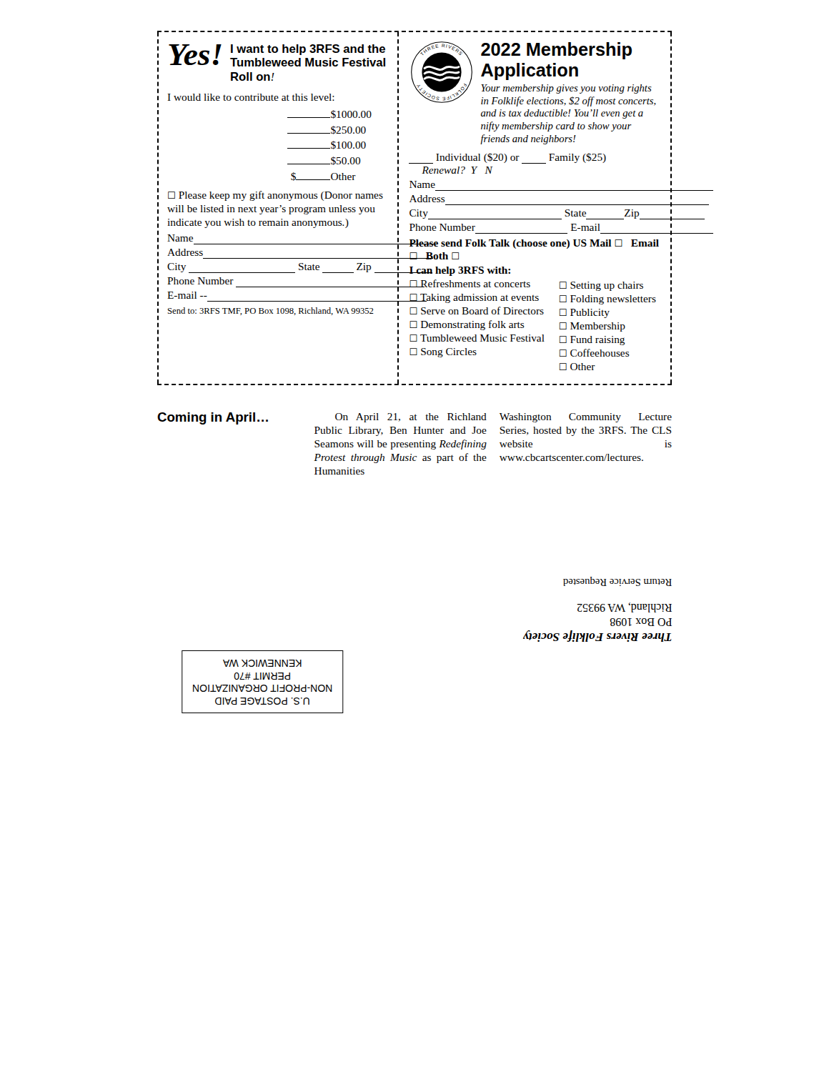Yes!
I want to help 3RFS and the Tumbleweed Music Festival Roll on!
I would like to contribute at this level:
| | $1000.00 |
| | $250.00 |
| | $100.00 |
| | $50.00 |
| $ | Other |
☐ Please keep my gift anonymous (Donor names will be listed in next year’s program unless you indicate you wish to remain anonymous.)
Name
Address
City State Zip
Phone Number
E-mail --
Send to: 3RFS TMF, PO Box 1098, Richland, WA 99352
THREE RIVERS FOLKLIFE SOCIETY
2022 Membership Application
Your membership gives you voting rights in Folklife elections, $2 off most concerts, and is tax deductible! You’ll even get a nifty membership card to show your friends and neighbors!
Individual ($20) or Family ($25) Renewal? Y N
Name
Address
City State Zip
Phone Number E-mail
Please send Folk Talk (choose one) US Mail ☐ Email ☐ Both ☐
I can help 3RFS with:
☐ Refreshments at concerts
☐ Taking admission at events
☐ Serve on Board of Directors
☐ Demonstrating folk arts
☐ Tumbleweed Music Festival
☐ Song Circles
☐ Setting up chairs
☐ Folding newsletters
☐ Publicity
☐ Membership
☐ Fund raising
☐ Coffeehouses
☐ Other
Coming in April…
On April 21, at the Richland Public Library, Ben Hunter and Joe Seamons will be presenting Redefining Protest through Music as part of the Humanities
Washington Community Lecture Series, hosted by the 3RFS. The CLS website is www.cbcartscenter.com/lectures.
Return Service Requested
Three Rivers Folklife Society
PO Box 1098
Richland, WA 99352
U.S. POSTAGE PAID
NON-PROFIT ORGANIZATION
PERMIT #70
KENNEWICK WA